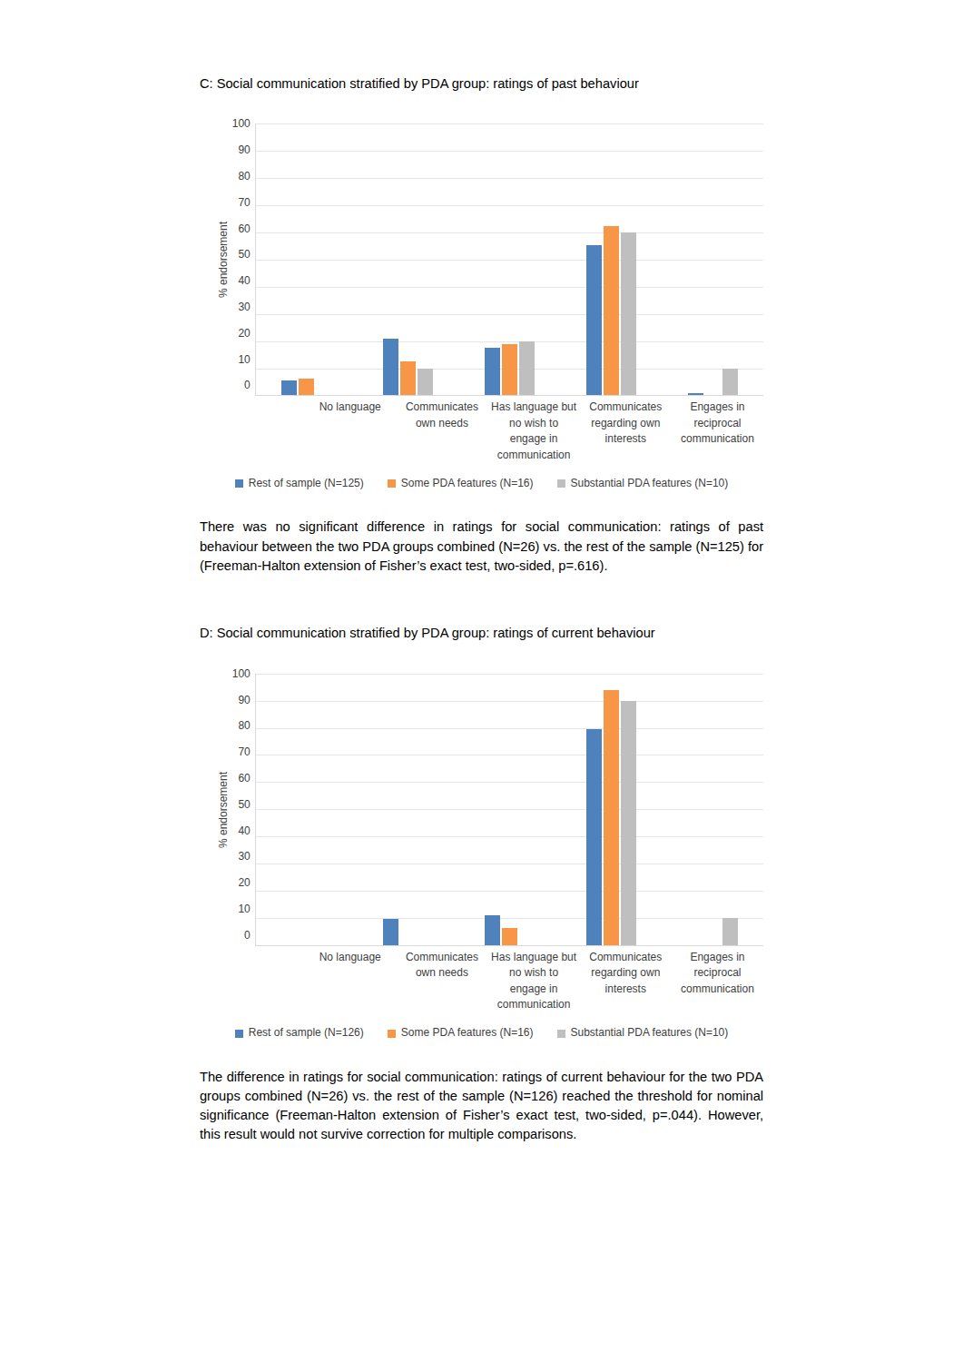C: Social communication stratified by PDA group: ratings of past behaviour
% endorsement
100 90 80 70 60 50 40 30 20 10 0
No language
Communicates own needs
Has language but no wish to engage in communication
Communicates regarding own interests
Engages in reciprocal communication
Rest of sample (N=125)
Some PDA features (N=16)
Substantial PDA features (N=10)
There was no significant difference in ratings for social communication: ratings of past behaviour between the two PDA groups combined (N=26) vs. the rest of the sample (N=125) for (Freeman-Halton extension of Fisher’s exact test, two-sided, p=.616).
D: Social communication stratified by PDA group: ratings of current behaviour
% endorsement
100 90 80 70 60 50 40 30 20 10 0
No language
Communicates own needs
Has language but no wish to engage in communication
Communicates regarding own interests
Engages in reciprocal communication
Rest of sample (N=126)
Some PDA features (N=16)
Substantial PDA features (N=10)
The difference in ratings for social communication: ratings of current behaviour for the two PDA groups combined (N=26) vs. the rest of the sample (N=126) reached the threshold for nominal significance (Freeman-Halton extension of Fisher’s exact test, two-sided, p=.044). However, this result would not survive correction for multiple comparisons.